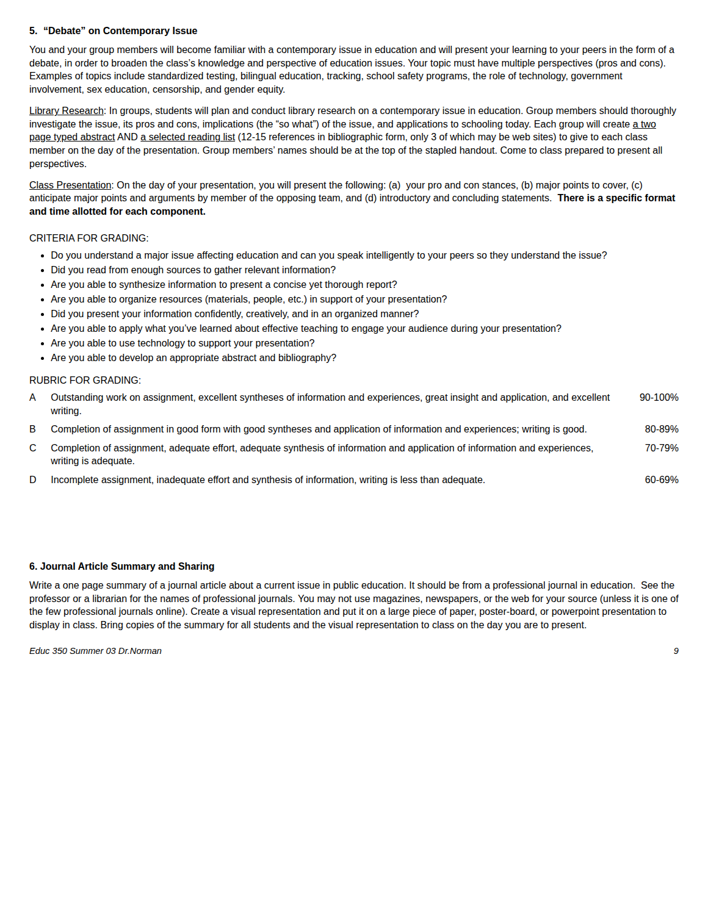5.“Debate” on Contemporary Issue
You and your group members will become familiar with a contemporary issue in education and will present your learning to your peers in the form of a debate, in order to broaden the class’s knowledge and perspective of education issues. Your topic must have multiple perspectives (pros and cons). Examples of topics include standardized testing, bilingual education, tracking, school safety programs, the role of technology, government involvement, sex education, censorship, and gender equity.
Library Research: In groups, students will plan and conduct library research on a contemporary issue in education. Group members should thoroughly investigate the issue, its pros and cons, implications (the “so what”) of the issue, and applications to schooling today. Each group will create a two page typed abstract AND a selected reading list (12-15 references in bibliographic form, only 3 of which may be web sites) to give to each class member on the day of the presentation. Group members’ names should be at the top of the stapled handout. Come to class prepared to present all perspectives.
Class Presentation: On the day of your presentation, you will present the following: (a) your pro and con stances, (b) major points to cover, (c) anticipate major points and arguments by member of the opposing team, and (d) introductory and concluding statements. There is a specific format and time allotted for each component.
CRITERIA FOR GRADING:
Do you understand a major issue affecting education and can you speak intelligently to your peers so they understand the issue?
Did you read from enough sources to gather relevant information?
Are you able to synthesize information to present a concise yet thorough report?
Are you able to organize resources (materials, people, etc.) in support of your presentation?
Did you present your information confidently, creatively, and in an organized manner?
Are you able to apply what you’ve learned about effective teaching to engage your audience during your presentation?
Are you able to use technology to support your presentation?
Are you able to develop an appropriate abstract and bibliography?
RUBRIC FOR GRADING:
| A | Outstanding work on assignment, excellent syntheses of information and experiences, great insight and application, and excellent writing. | 90-100% |
| B | Completion of assignment in good form with good syntheses and application of information and experiences; writing is good. | 80-89% |
| C | Completion of assignment, adequate effort, adequate synthesis of information and application of information and experiences, writing is adequate. | 70-79% |
| D | Incomplete assignment, inadequate effort and synthesis of information, writing is less than adequate. | 60-69% |
6. Journal Article Summary and Sharing
Write a one page summary of a journal article about a current issue in public education. It should be from a professional journal in education. See the professor or a librarian for the names of professional journals. You may not use magazines, newspapers, or the web for your source (unless it is one of the few professional journals online). Create a visual representation and put it on a large piece of paper, poster-board, or powerpoint presentation to display in class. Bring copies of the summary for all students and the visual representation to class on the day you are to present.
Educ 350 Summer 03 Dr.Norman 9